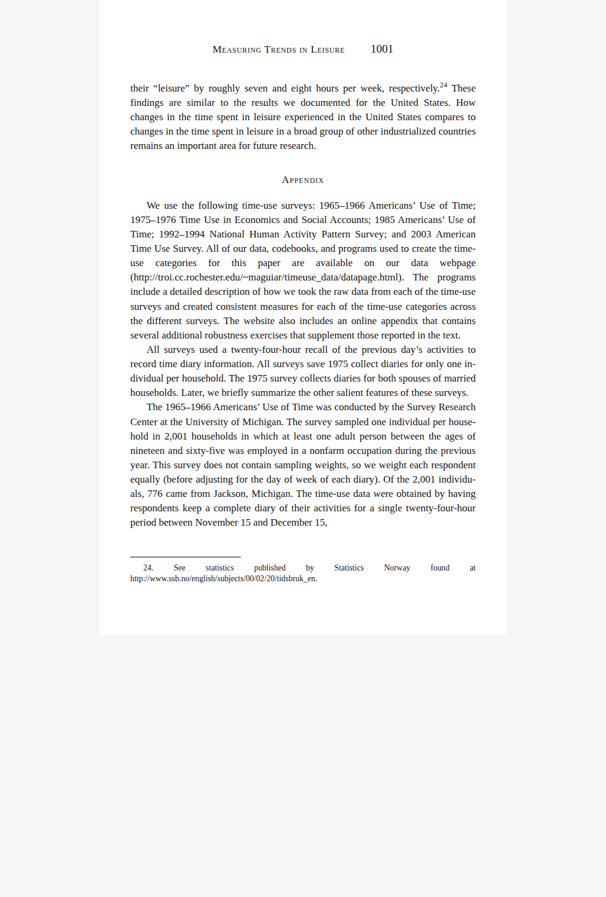Measuring Trends in Leisure 1001
their “leisure” by roughly seven and eight hours per week, respectively.24 These findings are similar to the results we documented for the United States. How changes in the time spent in leisure experienced in the United States compares to changes in the time spent in leisure in a broad group of other industrialized countries remains an important area for future research.
Appendix
We use the following time-use surveys: 1965–1966 Americans’ Use of Time; 1975–1976 Time Use in Economics and Social Accounts; 1985 Americans’ Use of Time; 1992–1994 National Human Activity Pattern Survey; and 2003 American Time Use Survey. All of our data, codebooks, and programs used to create the time-use categories for this paper are available on our data webpage (http://troi.cc.rochester.edu/~maguiar/timeuse_data/datapage.html). The programs include a detailed description of how we took the raw data from each of the time-use surveys and created consistent measures for each of the time-use categories across the different surveys. The website also includes an online appendix that contains several additional robustness exercises that supplement those reported in the text.
All surveys used a twenty-four-hour recall of the previous day’s activities to record time diary information. All surveys save 1975 collect diaries for only one individual per household. The 1975 survey collects diaries for both spouses of married households. Later, we briefly summarize the other salient features of these surveys.
The 1965–1966 Americans’ Use of Time was conducted by the Survey Research Center at the University of Michigan. The survey sampled one individual per household in 2,001 households in which at least one adult person between the ages of nineteen and sixty-five was employed in a nonfarm occupation during the previous year. This survey does not contain sampling weights, so we weight each respondent equally (before adjusting for the day of week of each diary). Of the 2,001 individuals, 776 came from Jackson, Michigan. The time-use data were obtained by having respondents keep a complete diary of their activities for a single twenty-four-hour period between November 15 and December 15,
24. See statistics published by Statistics Norway found at http://www.ssb.no/english/subjects/00/02/20/tidsbruk_en.